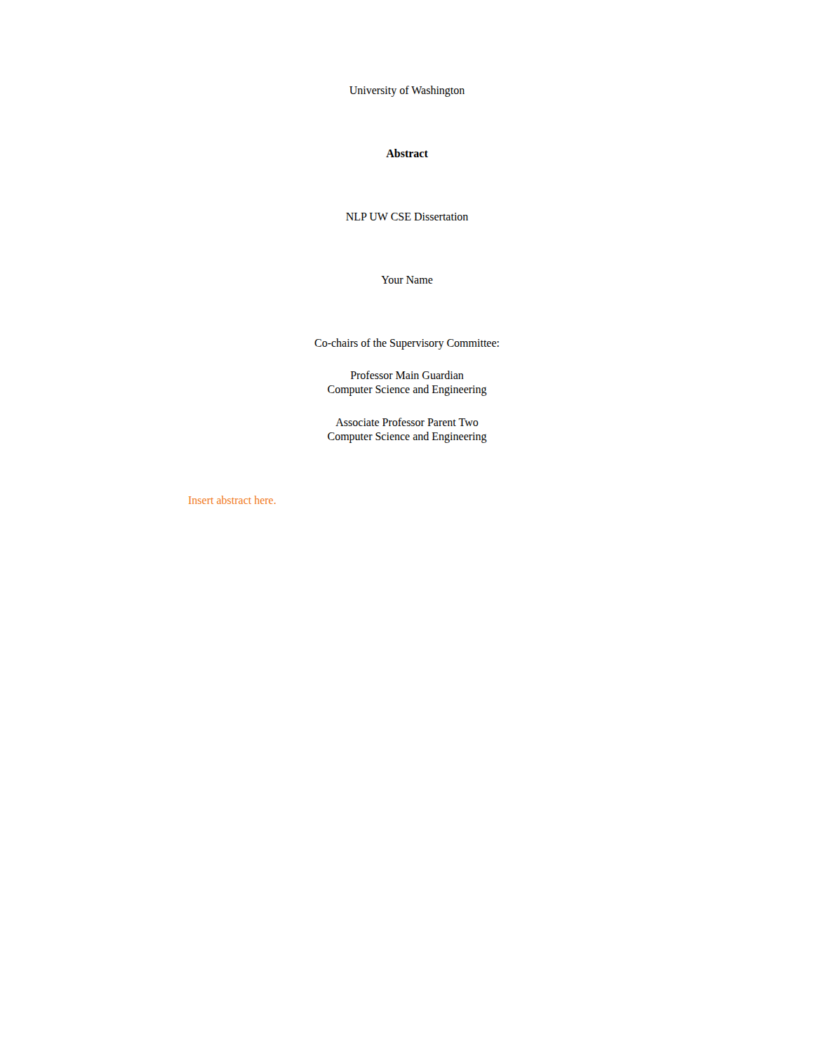University of Washington
Abstract
NLP UW CSE Dissertation
Your Name
Co-chairs of the Supervisory Committee:
Professor Main Guardian
Computer Science and Engineering
Associate Professor Parent Two
Computer Science and Engineering
Insert abstract here.